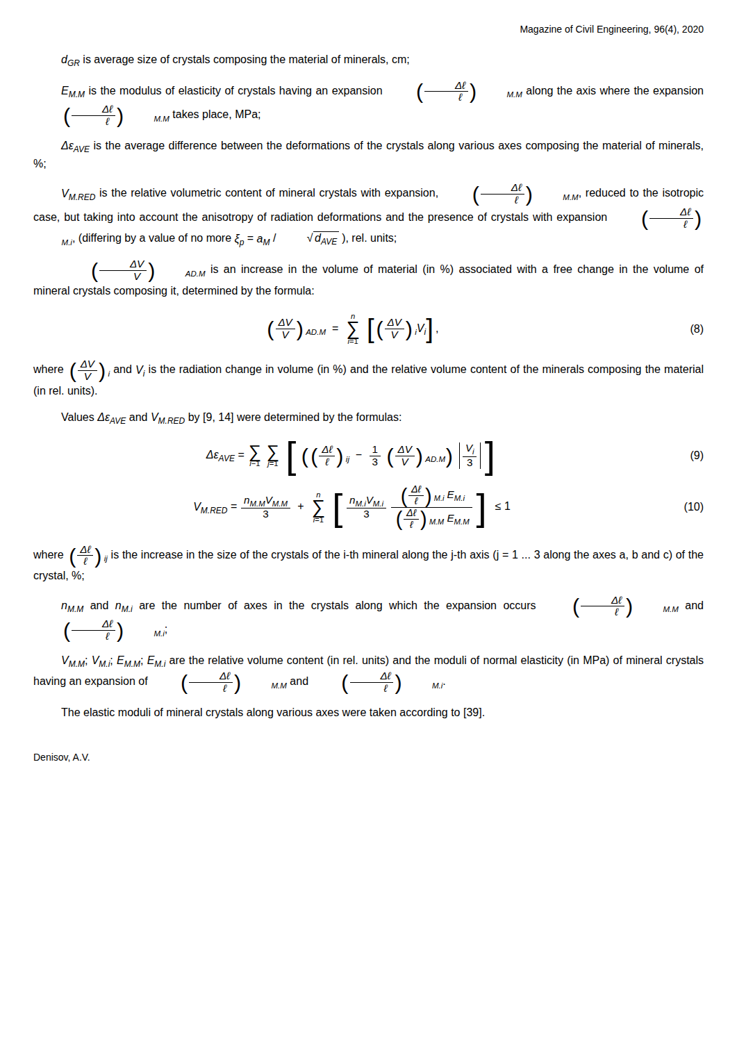Magazine of Civil Engineering, 96(4), 2020
dGR is average size of crystals composing the material of minerals, cm;
EM.M is the modulus of elasticity of crystals having an expansion Δℓ ℓ M.M along the axis where the expansion Δℓ ℓ M.M takes place, MPa;
ΔεAVE is the average difference between the deformations of the crystals along various axes composing the material of minerals, %;
VM.RED is the relative volumetric content of mineral crystals with expansion, Δℓ ℓ M.M, reduced to the isotropic case, but taking into account the anisotropy of radiation deformations and the presence of crystals with expansion Δℓ ℓ M.i, (differing by a value of no more ξp = aM / √dAVE ), rel. units;
ΔV V AD.M is an increase in the volume of material (in %) associated with a free change in the volume of mineral crystals composing it, determined by the formula:
ΔV V AD.M = n∑i=1 ΔV V iVi,
(8)
where ΔV V i and Vi is the radiation change in volume (in %) and the relative volume content of the minerals composing the material (in rel. units).
Values ΔεAVE and VM.RED by [9, 14] were determined by the formulas:
ΔεAVE = ∑i−1 ∑j=1 Δℓ ℓ ij − 13 ΔV V AD.M Vi 3
(9)
VM.RED = nM.MVM.M 3 + n∑i=1 nM.iVM.i 3 Δℓ ℓ M.i EM.i Δℓ ℓ M.M EM.M ≤ 1
(10)
where Δℓ ℓ ij is the increase in the size of the crystals of the i-th mineral along the j-th axis (j = 1 ... 3 along the axes a, b and c) of the crystal, %;
nM.M and nM.i are the number of axes in the crystals along which the expansion occurs Δℓ ℓ M.M and Δℓ ℓ M.i;
VM.M; VM.i; EM.M; EM.i are the relative volume content (in rel. units) and the moduli of normal elasticity (in MPa) of mineral crystals having an expansion of Δℓ ℓ M.M and Δℓ ℓ M.i.
The elastic moduli of mineral crystals along various axes were taken according to [39].
Denisov, A.V.